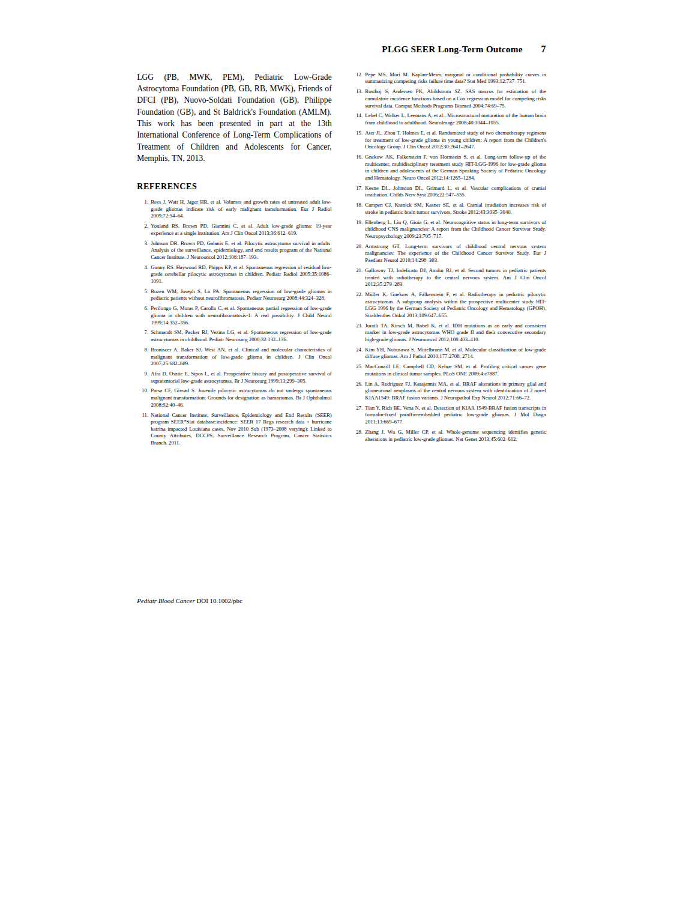PLGG SEER Long-Term Outcome 7
LGG (PB, MWK, PEM), Pediatric Low-Grade Astrocytoma Foundation (PB, GB, RB, MWK), Friends of DFCI (PB), Nuovo-Soldati Foundation (GB), Philippe Foundation (GB), and St Baldrick's Foundation (AMLM). This work has been presented in part at the 13th International Conference of Long-Term Complications of Treatment of Children and Adolescents for Cancer, Memphis, TN, 2013.
REFERENCES
Rees J, Watt H, Jager HR, et al. Volumes and growth rates of untreated adult low-grade gliomas indicate risk of early malignant transformation. Eur J Radiol 2009;72:54–64.
Youland RS, Brown PD, Giannini C, et al. Adult low-grade glioma: 19-year experience at a single institution. Am J Clin Oncol 2013;36:612–619.
Johnson DR, Brown PD, Galanis E, et al. Pilocytic astrocytoma survival in adults: Analysis of the surveillance, epidemiology, and end results program of the National Cancer Institute. J Neurooncol 2012;108:187–193.
Gunny RS. Haywood RD, Phipps KP, et al. Spontaneous regression of residual low-grade cerebellar pilocytic astrocytomas in children. Pediatr Radiol 2005;35:1086–1091.
Rozen WM, Joseph S, Lo PA. Spontaneous regression of low-grade gliomas in pediatric patients without neurofibromatosis. Pediatr Neurosurg 2008;44:324–328.
Perilongo G, Moras P, Carollo C, et al. Spontaneous partial regression of low-grade glioma in children with neurofibromatosis-1: A real possibility. J Child Neurol 1999;14:352–356.
Schmandt SM, Packer RJ, Vezina LG, et al. Spontaneous regression of low-grade astrocytomas in childhood. Pediatr Neurosurg 2000;32:132–136.
Broniscer A, Baker SJ, West AN, et al. Clinical and molecular characteristics of malignant transformation of low-grade glioma in children. J Clin Oncol 2007;25:682–689.
Afra D, Osztie E, Sipos L, et al. Preoperative history and postoperative survival of supratentorial low-grade astrocytomas. Br J Neurosurg 1999;13:299–305.
Parsa CF, Givrad S. Juvenile pilocytic astrocytomas do not undergo spontaneous malignant transformation: Grounds for designation as hamartomas. Br J Ophthalmol 2008;92:40–46.
National Cancer Institute, Surveillance, Epidemiology and End Results (SEER) program SEER*Stat database:incidence: SEER 17 Regs research data + hurricane katrina impacted Louisiana cases, Nov 2010 Sub (1973–2008 varying): Linked to County Attributes, DCCPS, Surveillance Research Program, Cancer Statistics Branch. 2011.
Pepe MS, Mori M. Kaplan-Meier, marginal or conditional probability curves in summarizing competing risks failure time data? Stat Med 1993;12:737–751.
Rosthoj S, Andersen PK, Abildstrom SZ. SAS macros for estimation of the cumulative incidence functions based on a Cox regression model for competing risks survival data. Comput Methods Programs Biomed 2004;74:69–75.
Lebel C, Walker L, Leemans A, et al., Microstructural maturation of the human brain from childhood to adulthood. NeuroImage 2008;40:1044–1055.
Ater JL, Zhou T, Holmes E, et al. Randomized study of two chemotherapy regimens for treatment of low-grade glioma in young children: A report from the Children's Oncology Group. J Clin Oncol 2012;30:2641–2647.
Gnekow AK, Falkenstein F, von Hornstein S, et al. Long-term follow-up of the multicenter, multidisciplinary treatment study HIT-LGG-1996 for low-grade glioma in children and adolescents of the German Speaking Society of Pediatric Oncology and Hematology. Neuro Oncol 2012;14:1265–1284.
Keene DL, Johnston DL, Grimard L, et al. Vascular complications of cranial irradiation. Childs Nerv Syst 2006;22:547–555.
Campen CJ, Kranick SM, Kasner SE, et al. Cranial irradiation increases risk of stroke in pediatric brain tumor survivors. Stroke 2012;43:3035–3040.
Ellenberg L, Liu Q, Gioia G, et al. Neurocognitive status in long-term survivors of childhood CNS malignancies: A report from the Childhood Cancer Survivor Study. Neuropsychology 2009;23:705–717.
Armstrong GT. Long-term survivors of childhood central nervous system malignancies: The experience of the Childhood Cancer Survivor Study. Eur J Paediatr Neurol 2010;14:298–303.
Galloway TJ, Indelicato DJ, Amdur RJ, et al. Second tumors in pediatric patients treated with radiotherapy to the central nervous system. Am J Clin Oncol 2012;35:279–283.
Müller K, Gnekow A, Falkenstein F, et al. Radiotherapy in pediatric pilocytic astrocytomas. A subgroup analysis within the prospective multicenter study HIT-LGG 1996 by the German Society of Pediatric Oncology and Hematology (GPOH). Strahlenther Onkol 2013;189:647–655.
Juratli TA, Kirsch M, Robel K, et al. IDH mutations as an early and consistent marker in low-grade astrocytomas WHO grade II and their consecutive secondary high-grade gliomas. J Neurooncol 2012;108:403–410.
Kim YH, Nobusawa S, Mittelbronn M, et al. Molecular classification of low-grade diffuse gliomas. Am J Pathol 2010;177:2708–2714.
MacConaill LE, Campbell CD, Kehoe SM, et al. Profiling critical cancer gene mutations in clinical tumor samples. PLoS ONE 2009;4:e7887.
Lin A, Rodriguez FJ, Karajannis MA, et al. BRAF alterations in primary glial and glioneuronal neoplasms of the central nervous system with identification of 2 novel KIAA1549: BRAF fusion variants. J Neuropathol Exp Neurol 2012;71:66–72.
Tian Y, Rich BE, Vena N, et al. Detection of KIAA 1549-BRAF fusion transcripts in formalin-fixed paraffin-embedded pediatric low-grade gliomas. J Mol Diagn 2011;13:669–677.
Zhang J, Wu G, Miller CP, et al. Whole-genome sequencing identifies genetic alterations in pediatric low-grade gliomas. Nat Genet 2013;45:602–612.
Pediatr Blood Cancer DOI 10.1002/pbc